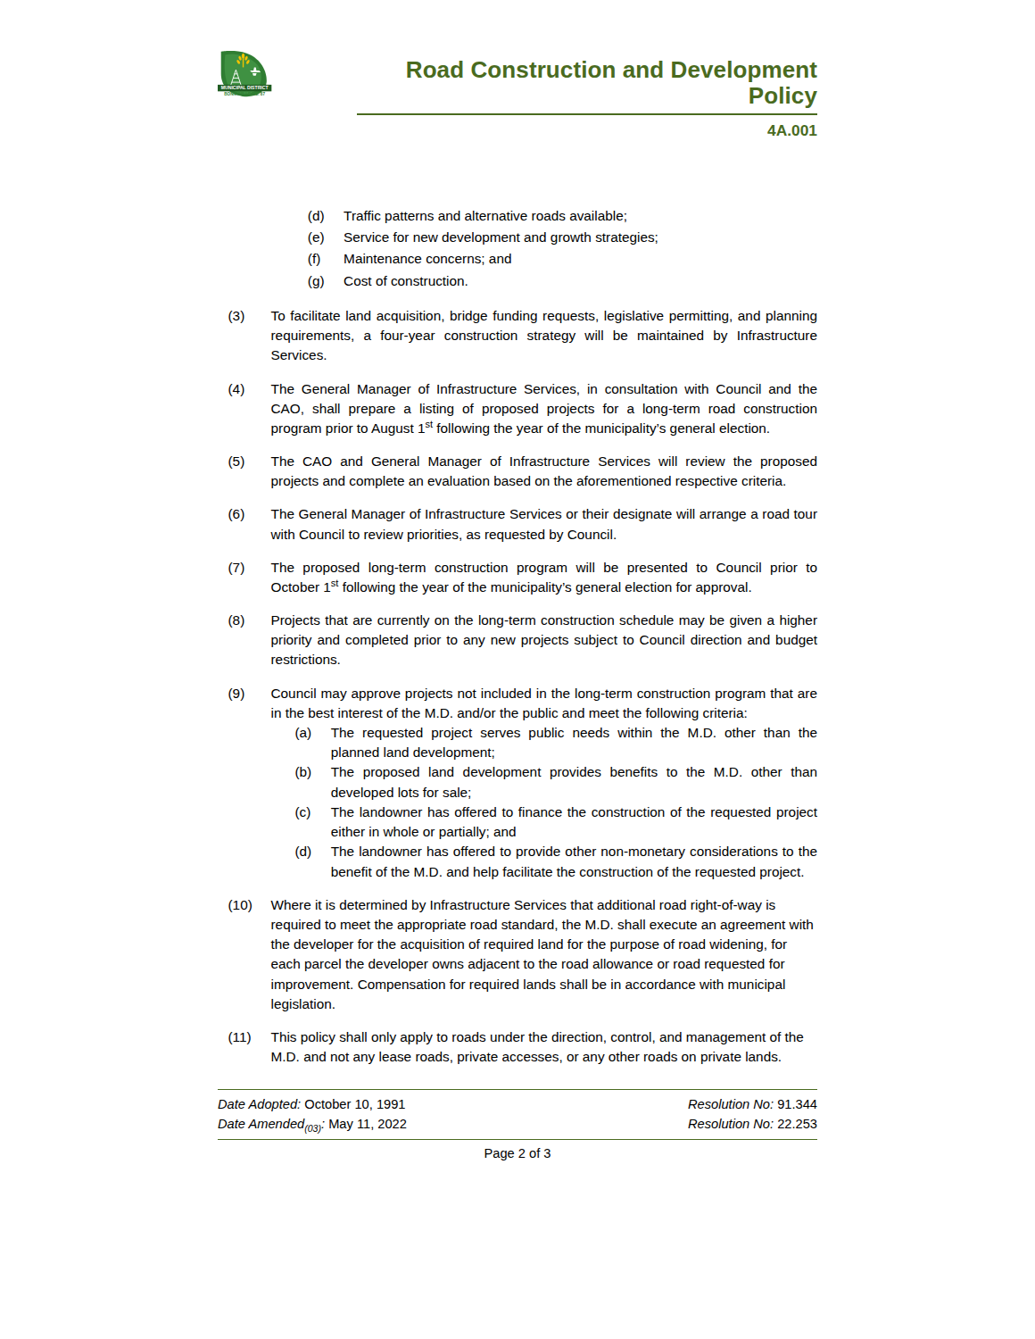MUNICIPAL DISTRICT BONNYVILLE NO. 87
Road Construction and Development Policy
4A.001
(d) Traffic patterns and alternative roads available;
(e) Service for new development and growth strategies;
(f) Maintenance concerns; and
(g) Cost of construction.
(3) To facilitate land acquisition, bridge funding requests, legislative permitting, and planning requirements, a four-year construction strategy will be maintained by Infrastructure Services.
(4) The General Manager of Infrastructure Services, in consultation with Council and the CAO, shall prepare a listing of proposed projects for a long-term road construction program prior to August 1st following the year of the municipality’s general election.
(5) The CAO and General Manager of Infrastructure Services will review the proposed projects and complete an evaluation based on the aforementioned respective criteria.
(6) The General Manager of Infrastructure Services or their designate will arrange a road tour with Council to review priorities, as requested by Council.
(7) The proposed long-term construction program will be presented to Council prior to October 1st following the year of the municipality’s general election for approval.
(8) Projects that are currently on the long-term construction schedule may be given a higher priority and completed prior to any new projects subject to Council direction and budget restrictions.
(9) Council may approve projects not included in the long-term construction program that are in the best interest of the M.D. and/or the public and meet the following criteria:
(a) The requested project serves public needs within the M.D. other than the planned land development;
(b) The proposed land development provides benefits to the M.D. other than developed lots for sale;
(c) The landowner has offered to finance the construction of the requested project either in whole or partially; and
(d) The landowner has offered to provide other non-monetary considerations to the benefit of the M.D. and help facilitate the construction of the requested project.
(10) Where it is determined by Infrastructure Services that additional road right-of-way is required to meet the appropriate road standard, the M.D. shall execute an agreement with the developer for the acquisition of required land for the purpose of road widening, for each parcel the developer owns adjacent to the road allowance or road requested for improvement. Compensation for required lands shall be in accordance with municipal legislation.
(11) This policy shall only apply to roads under the direction, control, and management of the M.D. and not any lease roads, private accesses, or any other roads on private lands.
Date Adopted: October 10, 1991
Resolution No: 91.344
Date Amended(03): May 11, 2022
Resolution No: 22.253
Page 2 of 3